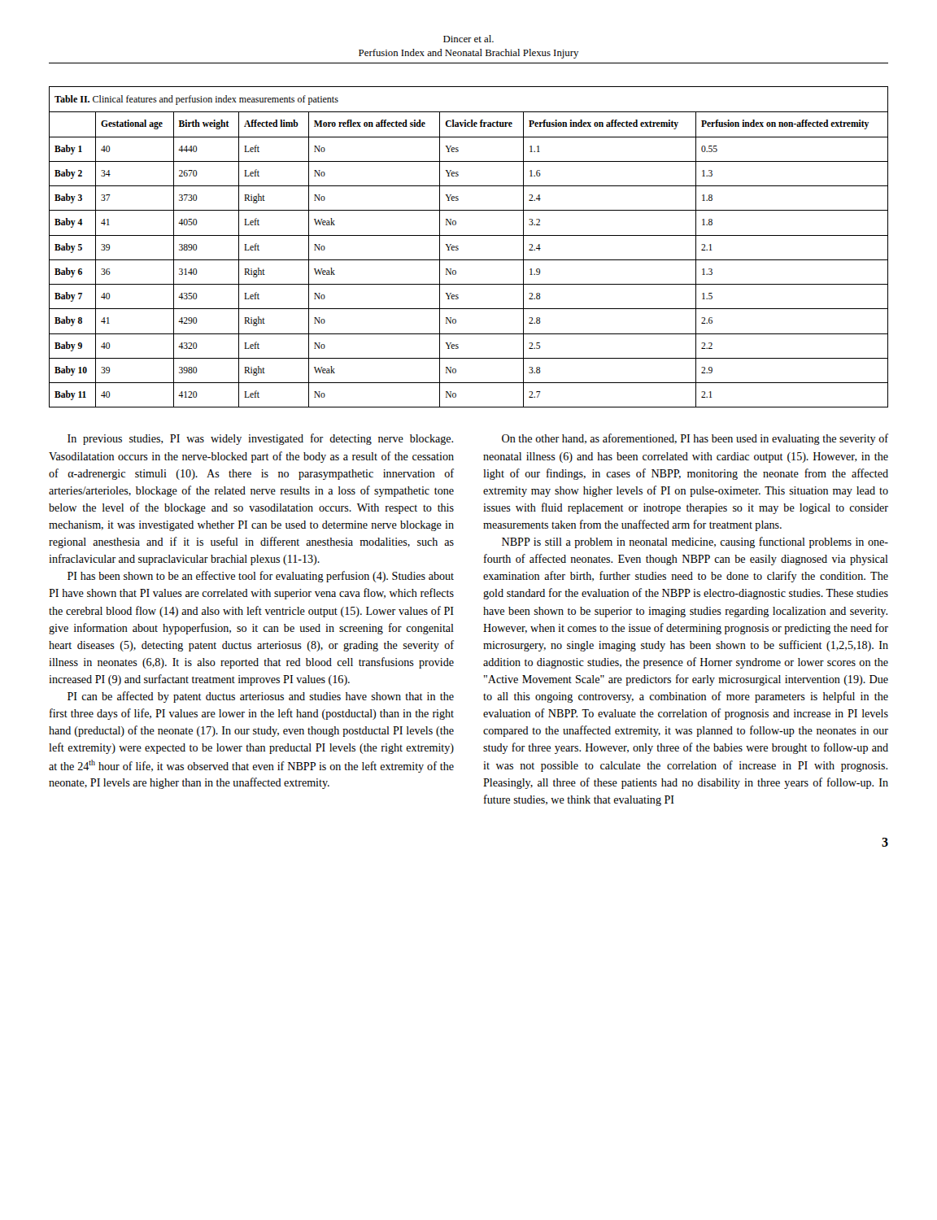Dincer et al.
Perfusion Index and Neonatal Brachial Plexus Injury
Table II. Clinical features and perfusion index measurements of patients
| | Gestational age | Birth weight | Affected limb | Moro reflex on affected side | Clavicle fracture | Perfusion index on affected extremity | Perfusion index on non-affected extremity |
| --- | --- | --- | --- | --- | --- | --- | --- |
| Baby 1 | 40 | 4440 | Left | No | Yes | 1.1 | 0.55 |
| Baby 2 | 34 | 2670 | Left | No | Yes | 1.6 | 1.3 |
| Baby 3 | 37 | 3730 | Right | No | Yes | 2.4 | 1.8 |
| Baby 4 | 41 | 4050 | Left | Weak | No | 3.2 | 1.8 |
| Baby 5 | 39 | 3890 | Left | No | Yes | 2.4 | 2.1 |
| Baby 6 | 36 | 3140 | Right | Weak | No | 1.9 | 1.3 |
| Baby 7 | 40 | 4350 | Left | No | Yes | 2.8 | 1.5 |
| Baby 8 | 41 | 4290 | Right | No | No | 2.8 | 2.6 |
| Baby 9 | 40 | 4320 | Left | No | Yes | 2.5 | 2.2 |
| Baby 10 | 39 | 3980 | Right | Weak | No | 3.8 | 2.9 |
| Baby 11 | 40 | 4120 | Left | No | No | 2.7 | 2.1 |
In previous studies, PI was widely investigated for detecting nerve blockage. Vasodilatation occurs in the nerve-blocked part of the body as a result of the cessation of α-adrenergic stimuli (10). As there is no parasympathetic innervation of arteries/arterioles, blockage of the related nerve results in a loss of sympathetic tone below the level of the blockage and so vasodilatation occurs. With respect to this mechanism, it was investigated whether PI can be used to determine nerve blockage in regional anesthesia and if it is useful in different anesthesia modalities, such as infraclavicular and supraclavicular brachial plexus (11-13).
PI has been shown to be an effective tool for evaluating perfusion (4). Studies about PI have shown that PI values are correlated with superior vena cava flow, which reflects the cerebral blood flow (14) and also with left ventricle output (15). Lower values of PI give information about hypoperfusion, so it can be used in screening for congenital heart diseases (5), detecting patent ductus arteriosus (8), or grading the severity of illness in neonates (6,8). It is also reported that red blood cell transfusions provide increased PI (9) and surfactant treatment improves PI values (16).
PI can be affected by patent ductus arteriosus and studies have shown that in the first three days of life, PI values are lower in the left hand (postductal) than in the right hand (preductal) of the neonate (17). In our study, even though postductal PI levels (the left extremity) were expected to be lower than preductal PI levels (the right extremity) at the 24th hour of life, it was observed that even if NBPP is on the left extremity of the neonate, PI levels are higher than in the unaffected extremity.
On the other hand, as aforementioned, PI has been used in evaluating the severity of neonatal illness (6) and has been correlated with cardiac output (15). However, in the light of our findings, in cases of NBPP, monitoring the neonate from the affected extremity may show higher levels of PI on pulse-oximeter. This situation may lead to issues with fluid replacement or inotrope therapies so it may be logical to consider measurements taken from the unaffected arm for treatment plans.
NBPP is still a problem in neonatal medicine, causing functional problems in one-fourth of affected neonates. Even though NBPP can be easily diagnosed via physical examination after birth, further studies need to be done to clarify the condition. The gold standard for the evaluation of the NBPP is electro-diagnostic studies. These studies have been shown to be superior to imaging studies regarding localization and severity. However, when it comes to the issue of determining prognosis or predicting the need for microsurgery, no single imaging study has been shown to be sufficient (1,2,5,18). In addition to diagnostic studies, the presence of Horner syndrome or lower scores on the "Active Movement Scale" are predictors for early microsurgical intervention (19). Due to all this ongoing controversy, a combination of more parameters is helpful in the evaluation of NBPP. To evaluate the correlation of prognosis and increase in PI levels compared to the unaffected extremity, it was planned to follow-up the neonates in our study for three years. However, only three of the babies were brought to follow-up and it was not possible to calculate the correlation of increase in PI with prognosis. Pleasingly, all three of these patients had no disability in three years of follow-up. In future studies, we think that evaluating PI
3